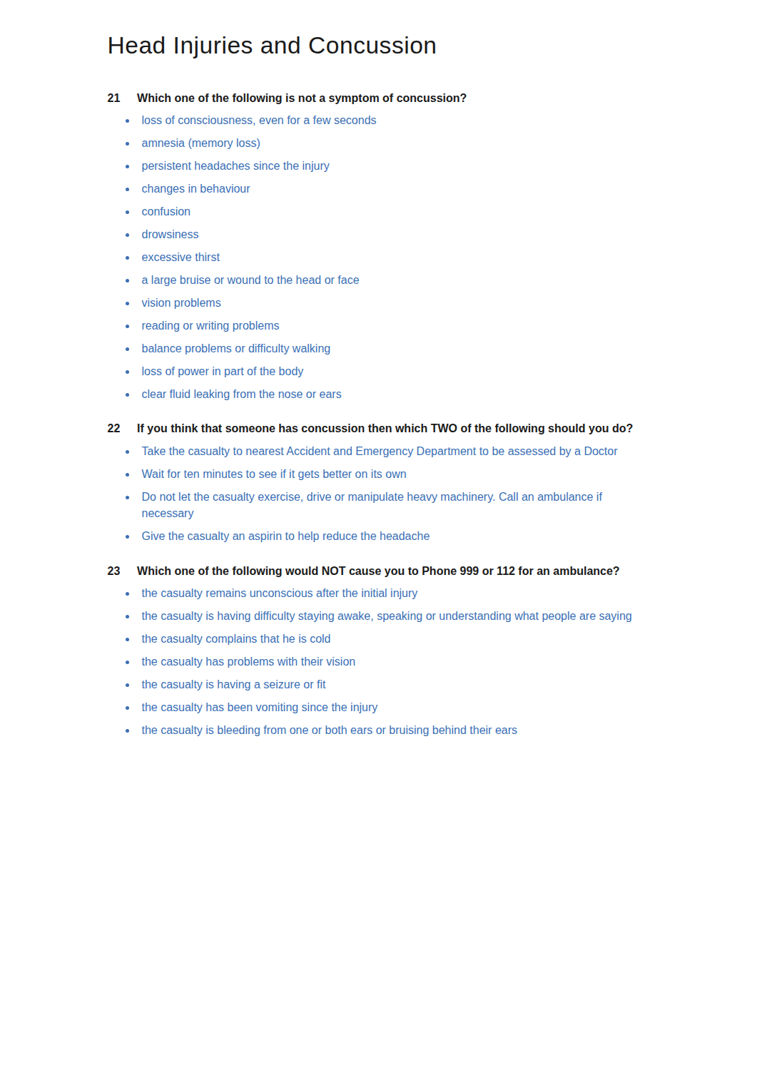Head Injuries and Concussion
21 Which one of the following is not a symptom of concussion?
loss of consciousness, even for a few seconds
amnesia (memory loss)
persistent headaches since the injury
changes in behaviour
confusion
drowsiness
excessive thirst
a large bruise or wound to the head or face
vision problems
reading or writing problems
balance problems or difficulty walking
loss of power in part of the body
clear fluid leaking from the nose or ears
22 If you think that someone has concussion then which TWO of the following should you do?
Take the casualty to nearest Accident and Emergency Department to be assessed by a Doctor
Wait for ten minutes to see if it gets better on its own
Do not let the casualty exercise, drive or manipulate heavy machinery. Call an ambulance if necessary
Give the casualty an aspirin to help reduce the headache
23 Which one of the following would NOT cause you to Phone 999 or 112 for an ambulance?
the casualty remains unconscious after the initial injury
the casualty is having difficulty staying awake, speaking or understanding what people are saying
the casualty complains that he is cold
the casualty has problems with their vision
the casualty is having a seizure or fit
the casualty has been vomiting since the injury
the casualty is bleeding from one or both ears or bruising behind their ears